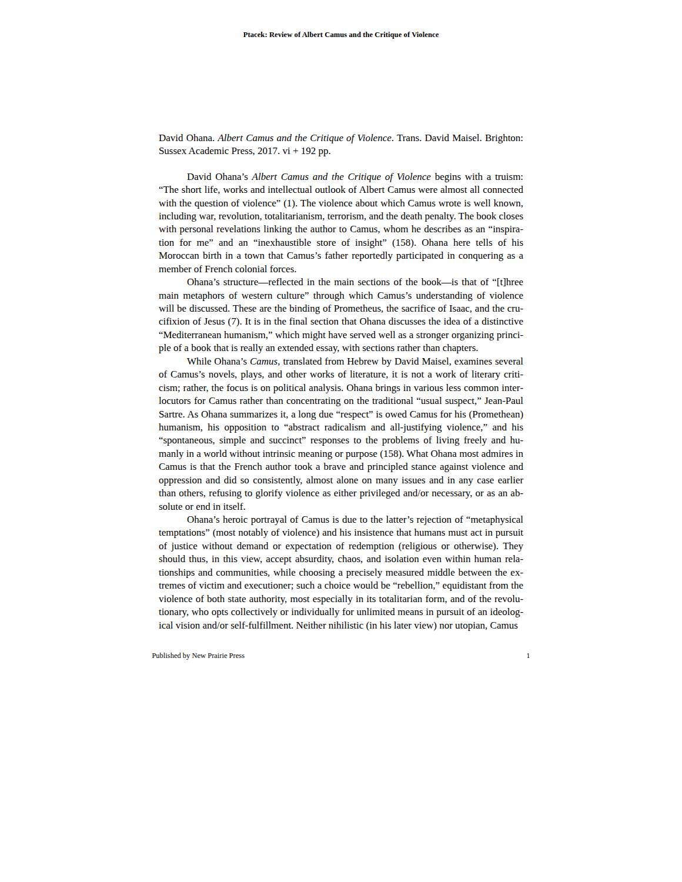Ptacek: Review of Albert Camus and the Critique of Violence
David Ohana. Albert Camus and the Critique of Violence. Trans. David Maisel. Brighton: Sussex Academic Press, 2017. vi + 192 pp.
David Ohana’s Albert Camus and the Critique of Violence begins with a truism: “The short life, works and intellectual outlook of Albert Camus were almost all connected with the question of violence” (1). The violence about which Camus wrote is well known, including war, revolution, totalitarianism, terrorism, and the death penalty. The book closes with personal revelations linking the author to Camus, whom he describes as an “inspiration for me” and an “inexhaustible store of insight” (158). Ohana here tells of his Moroccan birth in a town that Camus’s father reportedly participated in conquering as a member of French colonial forces.
Ohana’s structure—reflected in the main sections of the book—is that of “[t]hree main metaphors of western culture” through which Camus’s understanding of violence will be discussed. These are the binding of Prometheus, the sacrifice of Isaac, and the crucifixion of Jesus (7). It is in the final section that Ohana discusses the idea of a distinctive “Mediterranean humanism,” which might have served well as a stronger organizing principle of a book that is really an extended essay, with sections rather than chapters.
While Ohana’s Camus, translated from Hebrew by David Maisel, examines several of Camus’s novels, plays, and other works of literature, it is not a work of literary criticism; rather, the focus is on political analysis. Ohana brings in various less common interlocutors for Camus rather than concentrating on the traditional “usual suspect,” Jean-Paul Sartre. As Ohana summarizes it, a long due “respect” is owed Camus for his (Promethean) humanism, his opposition to “abstract radicalism and all-justifying violence,” and his “spontaneous, simple and succinct” responses to the problems of living freely and humanly in a world without intrinsic meaning or purpose (158). What Ohana most admires in Camus is that the French author took a brave and principled stance against violence and oppression and did so consistently, almost alone on many issues and in any case earlier than others, refusing to glorify violence as either privileged and/or necessary, or as an absolute or end in itself.
Ohana’s heroic portrayal of Camus is due to the latter’s rejection of “metaphysical temptations” (most notably of violence) and his insistence that humans must act in pursuit of justice without demand or expectation of redemption (religious or otherwise). They should thus, in this view, accept absurdity, chaos, and isolation even within human relationships and communities, while choosing a precisely measured middle between the extremes of victim and executioner; such a choice would be “rebellion,” equidistant from the violence of both state authority, most especially in its totalitarian form, and of the revolutionary, who opts collectively or individually for unlimited means in pursuit of an ideological vision and/or self-fulfillment. Neither nihilistic (in his later view) nor utopian, Camus
Published by New Prairie Press
1